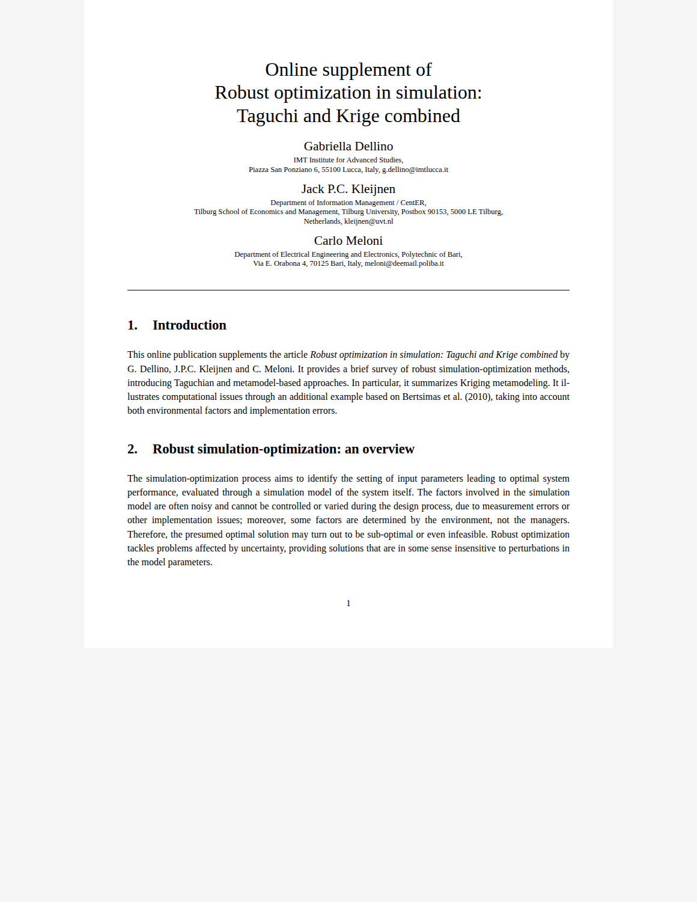Online supplement of
Robust optimization in simulation:
Taguchi and Krige combined
Gabriella Dellino
IMT Institute for Advanced Studies,
Piazza San Ponziano 6, 55100 Lucca, Italy, g.dellino@imtlucca.it
Jack P.C. Kleijnen
Department of Information Management / CentER,
Tilburg School of Economics and Management, Tilburg University, Postbox 90153, 5000 LE Tilburg,
Netherlands, kleijnen@uvt.nl
Carlo Meloni
Department of Electrical Engineering and Electronics, Polytechnic of Bari,
Via E. Orabona 4, 70125 Bari, Italy, meloni@deemail.poliba.it
1. Introduction
This online publication supplements the article Robust optimization in simulation: Taguchi and Krige combined by G. Dellino, J.P.C. Kleijnen and C. Meloni. It provides a brief survey of robust simulation-optimization methods, introducing Taguchian and metamodel-based approaches. In particular, it summarizes Kriging metamodeling. It illustrates computational issues through an additional example based on Bertsimas et al. (2010), taking into account both environmental factors and implementation errors.
2. Robust simulation-optimization: an overview
The simulation-optimization process aims to identify the setting of input parameters leading to optimal system performance, evaluated through a simulation model of the system itself. The factors involved in the simulation model are often noisy and cannot be controlled or varied during the design process, due to measurement errors or other implementation issues; moreover, some factors are determined by the environment, not the managers. Therefore, the presumed optimal solution may turn out to be sub-optimal or even infeasible. Robust optimization tackles problems affected by uncertainty, providing solutions that are in some sense insensitive to perturbations in the model parameters.
1